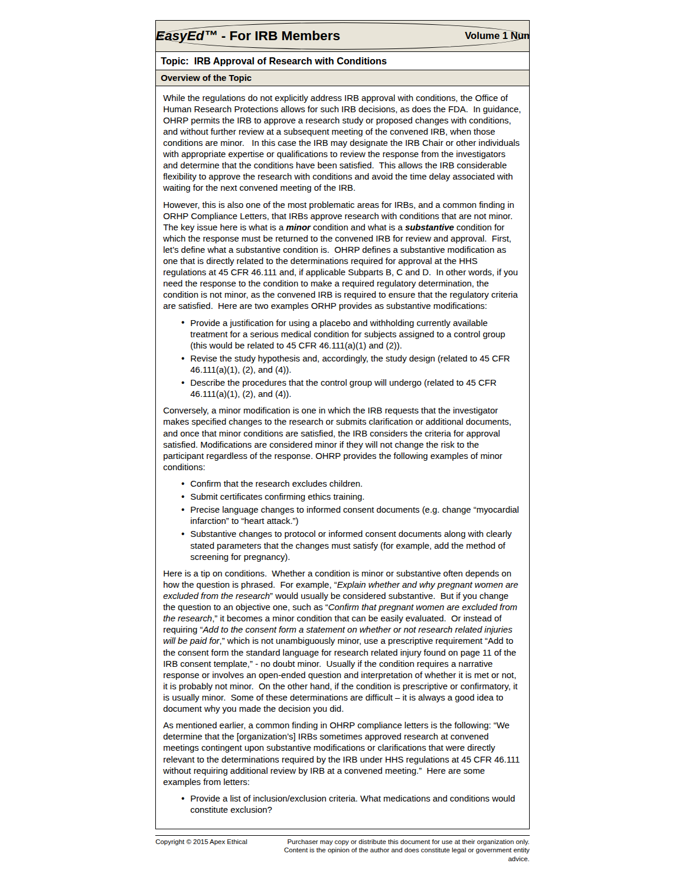IRB EasyEd™ - For IRB Members
Volume 1 Number 9
Topic: IRB Approval of Research with Conditions
Overview of the Topic
While the regulations do not explicitly address IRB approval with conditions, the Office of Human Research Protections allows for such IRB decisions, as does the FDA. In guidance, OHRP permits the IRB to approve a research study or proposed changes with conditions, and without further review at a subsequent meeting of the convened IRB, when those conditions are minor. In this case the IRB may designate the IRB Chair or other individuals with appropriate expertise or qualifications to review the response from the investigators and determine that the conditions have been satisfied. This allows the IRB considerable flexibility to approve the research with conditions and avoid the time delay associated with waiting for the next convened meeting of the IRB.
However, this is also one of the most problematic areas for IRBs, and a common finding in ORHP Compliance Letters, that IRBs approve research with conditions that are not minor. The key issue here is what is a minor condition and what is a substantive condition for which the response must be returned to the convened IRB for review and approval. First, let’s define what a substantive condition is. OHRP defines a substantive modification as one that is directly related to the determinations required for approval at the HHS regulations at 45 CFR 46.111 and, if applicable Subparts B, C and D. In other words, if you need the response to the condition to make a required regulatory determination, the condition is not minor, as the convened IRB is required to ensure that the regulatory criteria are satisfied. Here are two examples ORHP provides as substantive modifications:
Provide a justification for using a placebo and withholding currently available treatment for a serious medical condition for subjects assigned to a control group (this would be related to 45 CFR 46.111(a)(1) and (2)).
Revise the study hypothesis and, accordingly, the study design (related to 45 CFR 46.111(a)(1), (2), and (4)).
Describe the procedures that the control group will undergo (related to 45 CFR 46.111(a)(1), (2), and (4)).
Conversely, a minor modification is one in which the IRB requests that the investigator makes specified changes to the research or submits clarification or additional documents, and once that minor conditions are satisfied, the IRB considers the criteria for approval satisfied. Modifications are considered minor if they will not change the risk to the participant regardless of the response. OHRP provides the following examples of minor conditions:
Confirm that the research excludes children.
Submit certificates confirming ethics training.
Precise language changes to informed consent documents (e.g. change “myocardial infarction” to “heart attack.”)
Substantive changes to protocol or informed consent documents along with clearly stated parameters that the changes must satisfy (for example, add the method of screening for pregnancy).
Here is a tip on conditions. Whether a condition is minor or substantive often depends on how the question is phrased. For example, “Explain whether and why pregnant women are excluded from the research” would usually be considered substantive. But if you change the question to an objective one, such as “Confirm that pregnant women are excluded from the research,” it becomes a minor condition that can be easily evaluated. Or instead of requiring “Add to the consent form a statement on whether or not research related injuries will be paid for,” which is not unambiguously minor, use a prescriptive requirement “Add to the consent form the standard language for research related injury found on page 11 of the IRB consent template,” - no doubt minor. Usually if the condition requires a narrative response or involves an open-ended question and interpretation of whether it is met or not, it is probably not minor. On the other hand, if the condition is prescriptive or confirmatory, it is usually minor. Some of these determinations are difficult – it is always a good idea to document why you made the decision you did.
As mentioned earlier, a common finding in OHRP compliance letters is the following: “We determine that the [organization’s] IRBs sometimes approved research at convened meetings contingent upon substantive modifications or clarifications that were directly relevant to the determinations required by the IRB under HHS regulations at 45 CFR 46.111 without requiring additional review by IRB at a convened meeting.” Here are some examples from letters:
Provide a list of inclusion/exclusion criteria. What medications and conditions would constitute exclusion?
Copyright © 2015 Apex Ethical
Purchaser may copy or distribute this document for use at their organization only.
Content is the opinion of the author and does constitute legal or government entity advice.